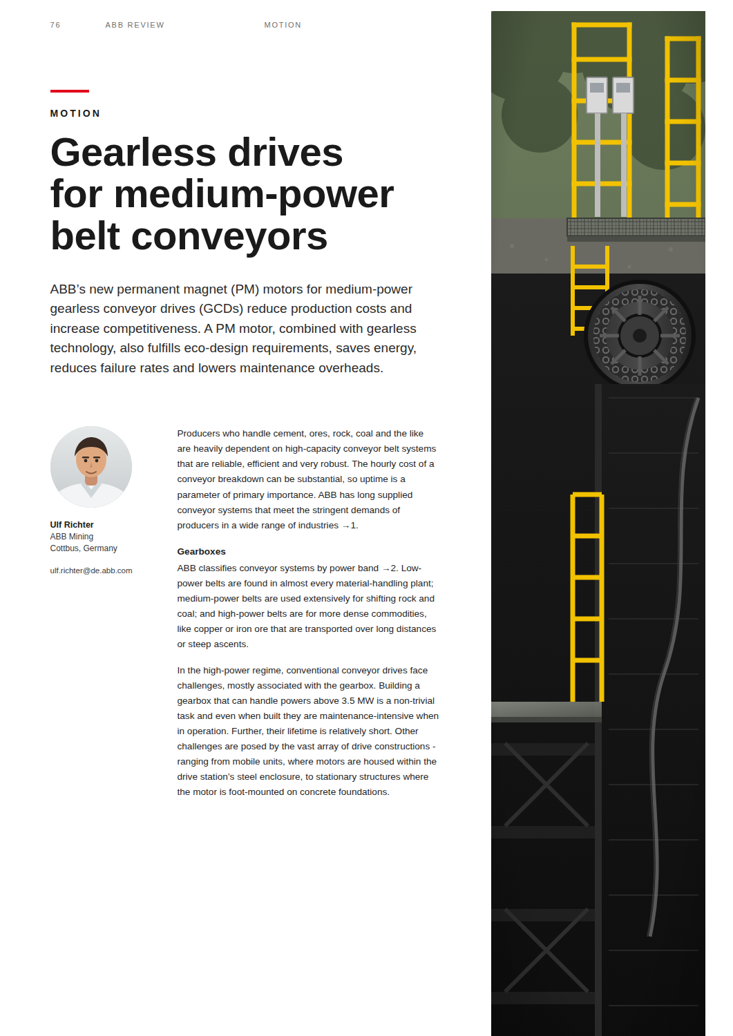01
76 ABB REVIEW MOTION
Motion
Gearless drives
for medium-power
belt conveyors
ABB’s new permanent magnet (PM) motors for medium-power gearless conveyor drives (GCDs) reduce production costs and increase competitiveness. A PM motor, combined with gearless technology, also fulfills eco-design requirements, saves energy, reduces failure rates and lowers maintenance overheads.
Ulf Richter
ABB Mining
Cottbus, Germany
ulf.richter@de.abb.com
Producers who handle cement, ores, rock, coal and the like are heavily dependent on high-capacity conveyor belt systems that are reliable, efficient and very robust. The hourly cost of a conveyor breakdown can be substantial, so uptime is a parameter of primary importance. ABB has long supplied conveyor systems that meet the stringent demands of producers in a wide range of industries →1.
Gearboxes
ABB classifies conveyor systems by power band →2. Low-power belts are found in almost every material-handling plant; medium-power belts are used extensively for shifting rock and coal; and high-power belts are for more dense commodities, like copper or iron ore that are transported over long distances or steep ascents.
In the high-power regime, conventional conveyor drives face challenges, mostly associated with the gearbox. Building a gearbox that can handle powers above 3.5 MW is a non-trivial task and even when built they are maintenance-intensive when in operation. Further, their lifetime is relatively short. Other challenges are posed by the vast array of drive constructions - ranging from mobile units, where motors are housed within the drive station’s steel enclosure, to stationary structures where the motor is foot-mounted on concrete foundations.